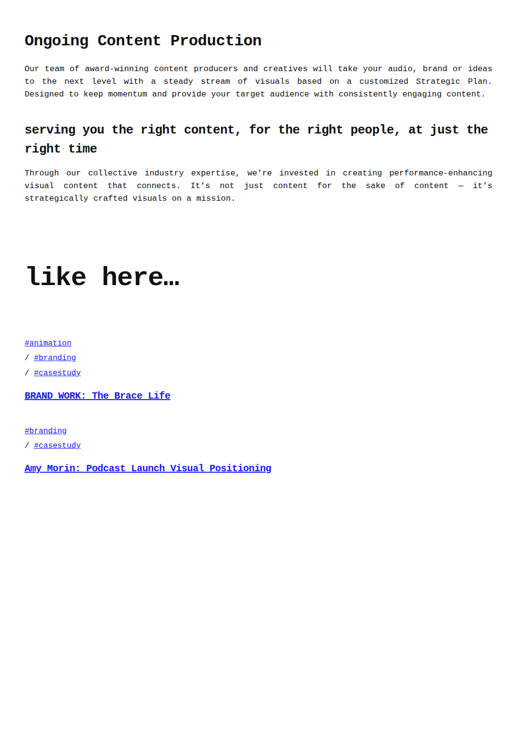Ongoing Content Production
Our team of award-winning content producers and creatives will take your audio, brand or ideas to the next level with a steady stream of visuals based on a customized Strategic Plan. Designed to keep momentum and provide your target audience with consistently engaging content.
serving you the right content, for the right people, at just the right time
Through our collective industry expertise, we’re invested in creating performance-enhancing visual content that connects. It’s not just content for the sake of content — it’s strategically crafted visuals on a mission.
like here…
#animation
/ #branding
/ #casestudy
BRAND WORK: The Brace Life
#branding
/ #casestudy
Amy Morin: Podcast Launch Visual Positioning